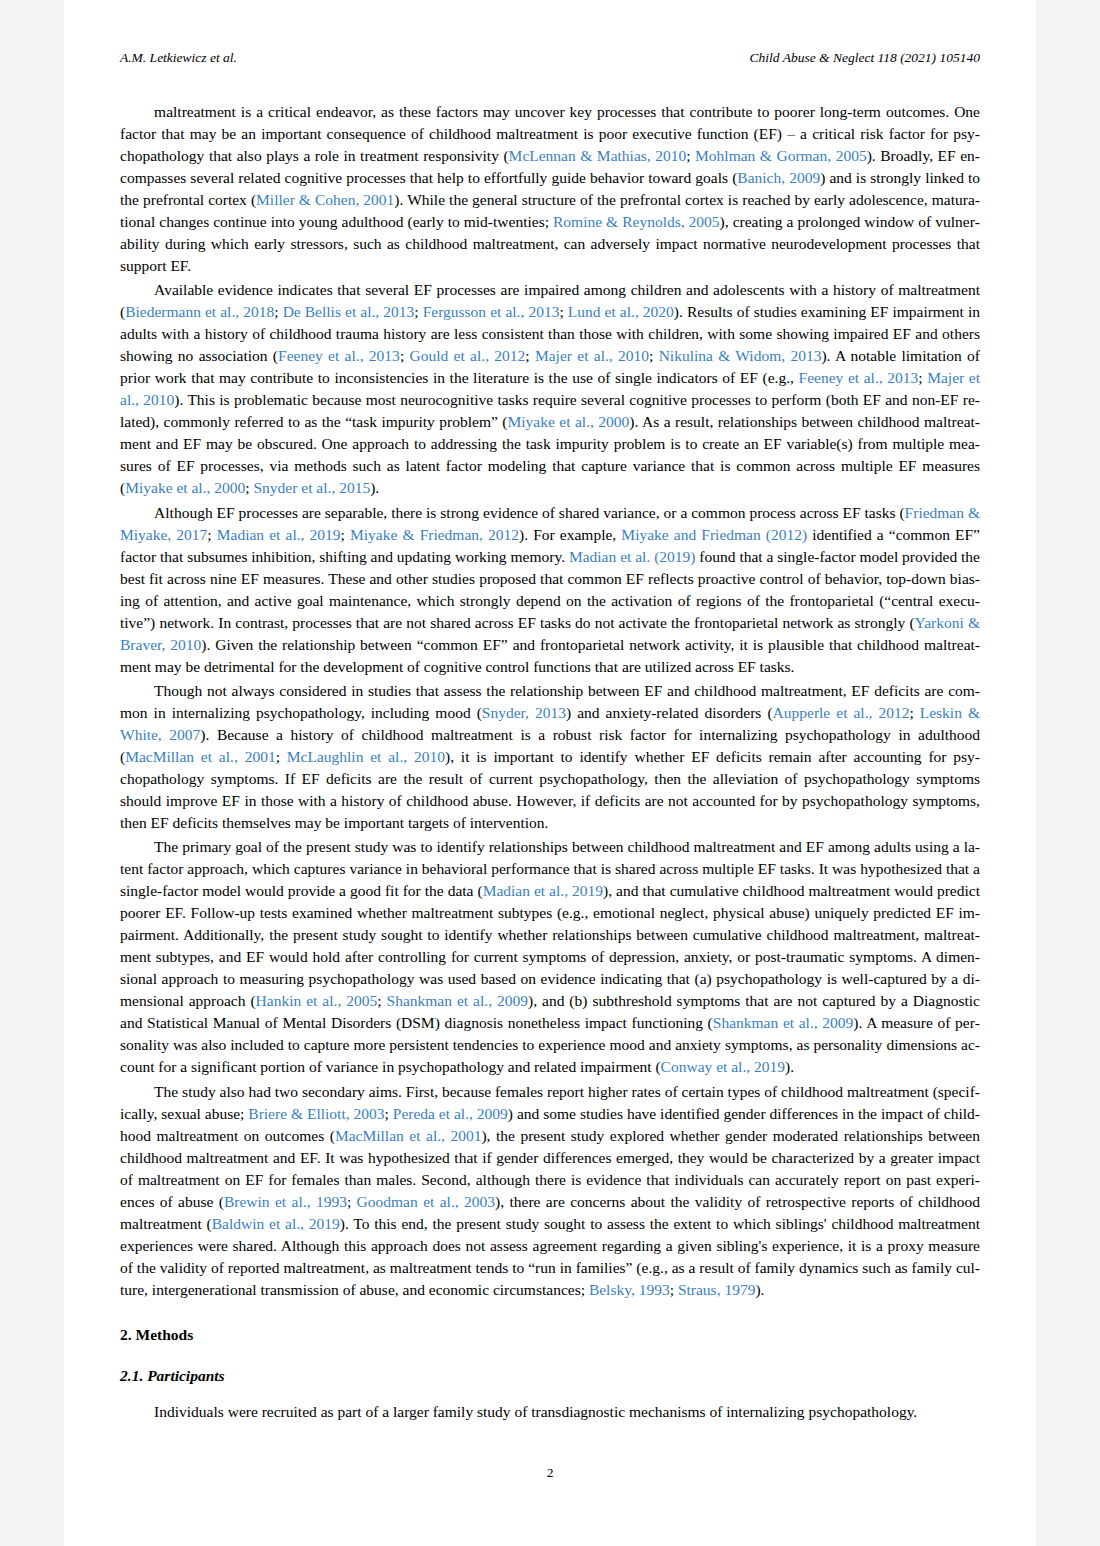A.M. Letkiewicz et al. Child Abuse & Neglect 118 (2021) 105140
maltreatment is a critical endeavor, as these factors may uncover key processes that contribute to poorer long-term outcomes. One factor that may be an important consequence of childhood maltreatment is poor executive function (EF) – a critical risk factor for psychopathology that also plays a role in treatment responsivity (McLennan & Mathias, 2010; Mohlman & Gorman, 2005). Broadly, EF encompasses several related cognitive processes that help to effortfully guide behavior toward goals (Banich, 2009) and is strongly linked to the prefrontal cortex (Miller & Cohen, 2001). While the general structure of the prefrontal cortex is reached by early adolescence, maturational changes continue into young adulthood (early to mid-twenties; Romine & Reynolds, 2005), creating a prolonged window of vulnerability during which early stressors, such as childhood maltreatment, can adversely impact normative neurodevelopment processes that support EF.
Available evidence indicates that several EF processes are impaired among children and adolescents with a history of maltreatment (Biedermann et al., 2018; De Bellis et al., 2013; Fergusson et al., 2013; Lund et al., 2020). Results of studies examining EF impairment in adults with a history of childhood trauma history are less consistent than those with children, with some showing impaired EF and others showing no association (Feeney et al., 2013; Gould et al., 2012; Majer et al., 2010; Nikulina & Widom, 2013). A notable limitation of prior work that may contribute to inconsistencies in the literature is the use of single indicators of EF (e.g., Feeney et al., 2013; Majer et al., 2010). This is problematic because most neurocognitive tasks require several cognitive processes to perform (both EF and non-EF related), commonly referred to as the “task impurity problem” (Miyake et al., 2000). As a result, relationships between childhood maltreatment and EF may be obscured. One approach to addressing the task impurity problem is to create an EF variable(s) from multiple measures of EF processes, via methods such as latent factor modeling that capture variance that is common across multiple EF measures (Miyake et al., 2000; Snyder et al., 2015).
Although EF processes are separable, there is strong evidence of shared variance, or a common process across EF tasks (Friedman & Miyake, 2017; Madian et al., 2019; Miyake & Friedman, 2012). For example, Miyake and Friedman (2012) identified a “common EF” factor that subsumes inhibition, shifting and updating working memory. Madian et al. (2019) found that a single-factor model provided the best fit across nine EF measures. These and other studies proposed that common EF reflects proactive control of behavior, top-down biasing of attention, and active goal maintenance, which strongly depend on the activation of regions of the frontoparietal (“central executive”) network. In contrast, processes that are not shared across EF tasks do not activate the frontoparietal network as strongly (Yarkoni & Braver, 2010). Given the relationship between “common EF” and frontoparietal network activity, it is plausible that childhood maltreatment may be detrimental for the development of cognitive control functions that are utilized across EF tasks.
Though not always considered in studies that assess the relationship between EF and childhood maltreatment, EF deficits are common in internalizing psychopathology, including mood (Snyder, 2013) and anxiety-related disorders (Aupperle et al., 2012; Leskin & White, 2007). Because a history of childhood maltreatment is a robust risk factor for internalizing psychopathology in adulthood (MacMillan et al., 2001; McLaughlin et al., 2010), it is important to identify whether EF deficits remain after accounting for psychopathology symptoms. If EF deficits are the result of current psychopathology, then the alleviation of psychopathology symptoms should improve EF in those with a history of childhood abuse. However, if deficits are not accounted for by psychopathology symptoms, then EF deficits themselves may be important targets of intervention.
The primary goal of the present study was to identify relationships between childhood maltreatment and EF among adults using a latent factor approach, which captures variance in behavioral performance that is shared across multiple EF tasks. It was hypothesized that a single-factor model would provide a good fit for the data (Madian et al., 2019), and that cumulative childhood maltreatment would predict poorer EF. Follow-up tests examined whether maltreatment subtypes (e.g., emotional neglect, physical abuse) uniquely predicted EF impairment. Additionally, the present study sought to identify whether relationships between cumulative childhood maltreatment, maltreatment subtypes, and EF would hold after controlling for current symptoms of depression, anxiety, or post-traumatic symptoms. A dimensional approach to measuring psychopathology was used based on evidence indicating that (a) psychopathology is well-captured by a dimensional approach (Hankin et al., 2005; Shankman et al., 2009), and (b) subthreshold symptoms that are not captured by a Diagnostic and Statistical Manual of Mental Disorders (DSM) diagnosis nonetheless impact functioning (Shankman et al., 2009). A measure of personality was also included to capture more persistent tendencies to experience mood and anxiety symptoms, as personality dimensions account for a significant portion of variance in psychopathology and related impairment (Conway et al., 2019).
The study also had two secondary aims. First, because females report higher rates of certain types of childhood maltreatment (specifically, sexual abuse; Briere & Elliott, 2003; Pereda et al., 2009) and some studies have identified gender differences in the impact of childhood maltreatment on outcomes (MacMillan et al., 2001), the present study explored whether gender moderated relationships between childhood maltreatment and EF. It was hypothesized that if gender differences emerged, they would be characterized by a greater impact of maltreatment on EF for females than males. Second, although there is evidence that individuals can accurately report on past experiences of abuse (Brewin et al., 1993; Goodman et al., 2003), there are concerns about the validity of retrospective reports of childhood maltreatment (Baldwin et al., 2019). To this end, the present study sought to assess the extent to which siblings' childhood maltreatment experiences were shared. Although this approach does not assess agreement regarding a given sibling's experience, it is a proxy measure of the validity of reported maltreatment, as maltreatment tends to “run in families” (e.g., as a result of family dynamics such as family culture, intergenerational transmission of abuse, and economic circumstances; Belsky, 1993; Straus, 1979).
2. Methods
2.1. Participants
Individuals were recruited as part of a larger family study of transdiagnostic mechanisms of internalizing psychopathology.
2